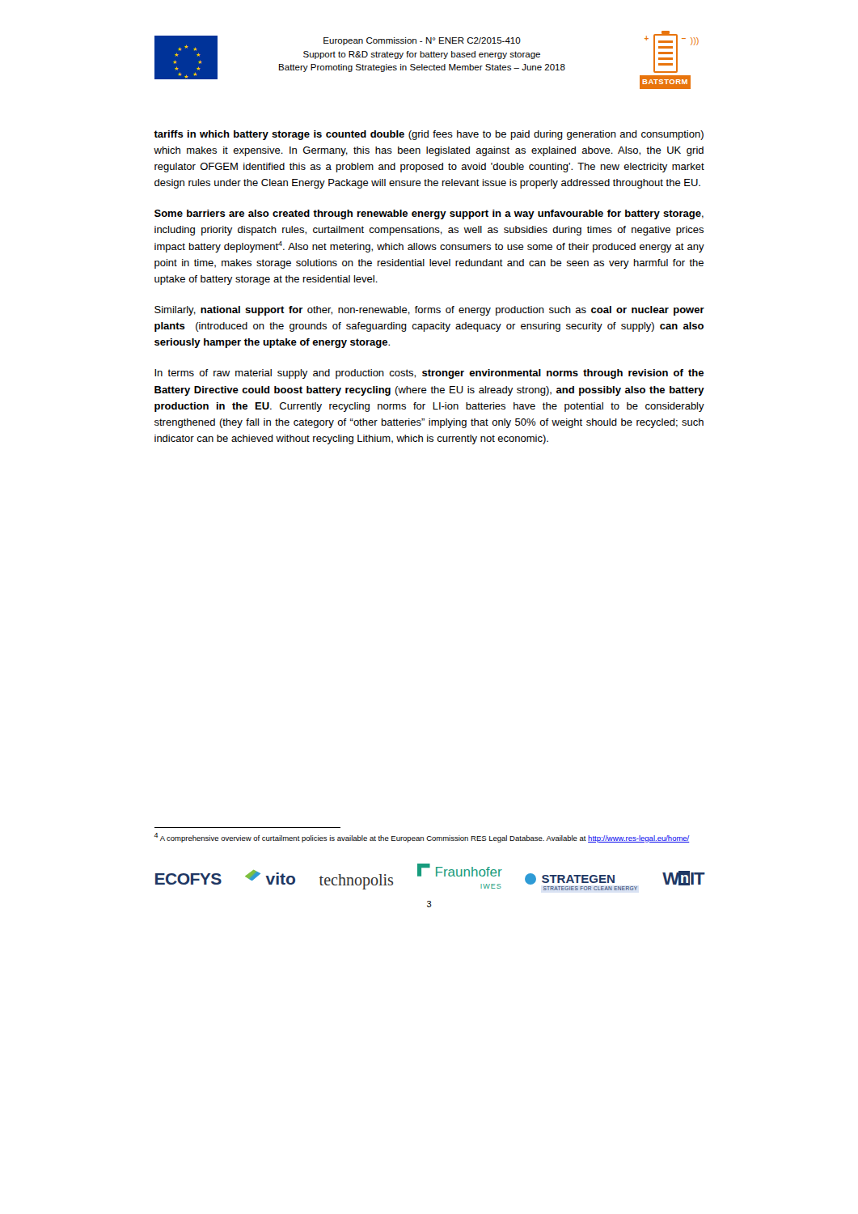★ ★ ★ ★ ★ ★ ★ ★ ★ ★ ★ ★
European Commission - N° ENER C2/2015-410
Support to R&D strategy for battery based energy storage
Battery Promoting Strategies in Selected Member States – June 2018
+ − )))
BATSTORM
tariffs in which battery storage is counted double (grid fees have to be paid during generation and consumption) which makes it expensive. In Germany, this has been legislated against as explained above. Also, the UK grid regulator OFGEM identified this as a problem and proposed to avoid 'double counting'. The new electricity market design rules under the Clean Energy Package will ensure the relevant issue is properly addressed throughout the EU.
Some barriers are also created through renewable energy support in a way unfavourable for battery storage, including priority dispatch rules, curtailment compensations, as well as subsidies during times of negative prices impact battery deployment4. Also net metering, which allows consumers to use some of their produced energy at any point in time, makes storage solutions on the residential level redundant and can be seen as very harmful for the uptake of battery storage at the residential level.
Similarly, national support for other, non-renewable, forms of energy production such as coal or nuclear power plants (introduced on the grounds of safeguarding capacity adequacy or ensuring security of supply) can also seriously hamper the uptake of energy storage.
In terms of raw material supply and production costs, stronger environmental norms through revision of the Battery Directive could boost battery recycling (where the EU is already strong), and possibly also the battery production in the EU. Currently recycling norms for LI-ion batteries have the potential to be considerably strengthened (they fall in the category of “other batteries” implying that only 50% of weight should be recycled; such indicator can be achieved without recycling Lithium, which is currently not economic).
4 A comprehensive overview of curtailment policies is available at the European Commission RES Legal Database. Available at http://www.res-legal.eu/home/
ECOFYS
vito
technopolis
FraunhoferIWES
STRATEGENSTRATEGIES FOR CLEAN ENERGY
Wn IT
3